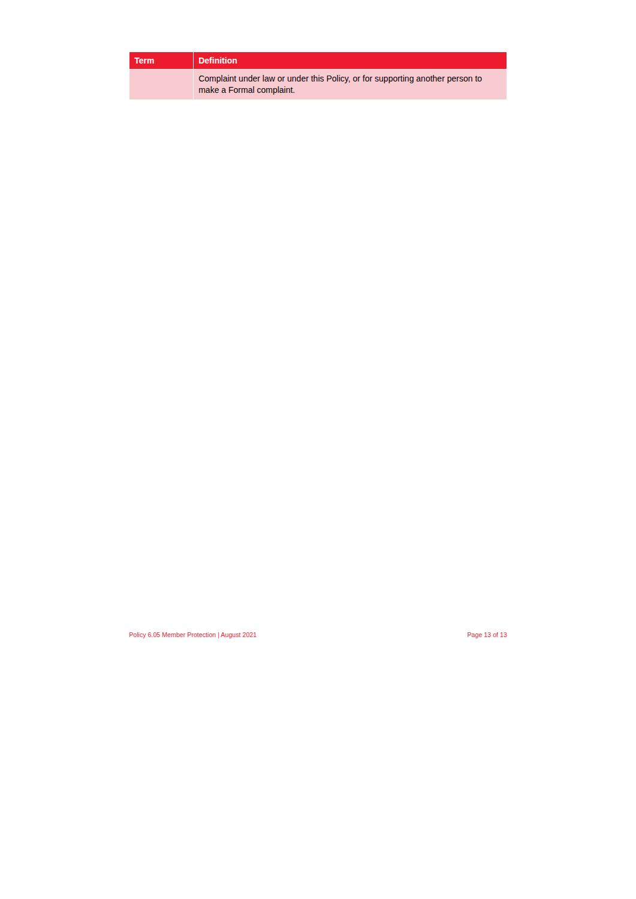| Term | Definition |
| --- | --- |
| | Complaint under law or under this Policy, or for supporting another person to make a Formal complaint. |
Policy 6.05 Member Protection | August 2021
Page 13 of 13